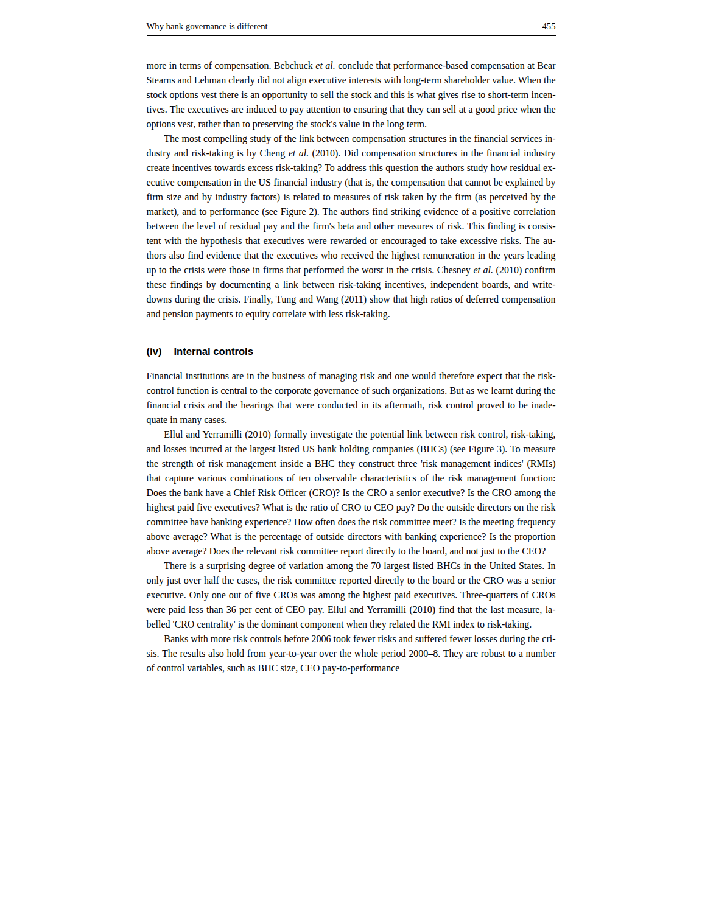Why bank governance is different 455
more in terms of compensation. Bebchuck et al. conclude that performance-based compensation at Bear Stearns and Lehman clearly did not align executive interests with long-term shareholder value. When the stock options vest there is an opportunity to sell the stock and this is what gives rise to short-term incentives. The executives are induced to pay attention to ensuring that they can sell at a good price when the options vest, rather than to preserving the stock's value in the long term.
The most compelling study of the link between compensation structures in the financial services industry and risk-taking is by Cheng et al. (2010). Did compensation structures in the financial industry create incentives towards excess risk-taking? To address this question the authors study how residual executive compensation in the US financial industry (that is, the compensation that cannot be explained by firm size and by industry factors) is related to measures of risk taken by the firm (as perceived by the market), and to performance (see Figure 2). The authors find striking evidence of a positive correlation between the level of residual pay and the firm's beta and other measures of risk. This finding is consistent with the hypothesis that executives were rewarded or encouraged to take excessive risks. The authors also find evidence that the executives who received the highest remuneration in the years leading up to the crisis were those in firms that performed the worst in the crisis. Chesney et al. (2010) confirm these findings by documenting a link between risk-taking incentives, independent boards, and write-downs during the crisis. Finally, Tung and Wang (2011) show that high ratios of deferred compensation and pension payments to equity correlate with less risk-taking.
(iv) Internal controls
Financial institutions are in the business of managing risk and one would therefore expect that the risk-control function is central to the corporate governance of such organizations. But as we learnt during the financial crisis and the hearings that were conducted in its aftermath, risk control proved to be inadequate in many cases.
Ellul and Yerramilli (2010) formally investigate the potential link between risk control, risk-taking, and losses incurred at the largest listed US bank holding companies (BHCs) (see Figure 3). To measure the strength of risk management inside a BHC they construct three 'risk management indices' (RMIs) that capture various combinations of ten observable characteristics of the risk management function: Does the bank have a Chief Risk Officer (CRO)? Is the CRO a senior executive? Is the CRO among the highest paid five executives? What is the ratio of CRO to CEO pay? Do the outside directors on the risk committee have banking experience? How often does the risk committee meet? Is the meeting frequency above average? What is the percentage of outside directors with banking experience? Is the proportion above average? Does the relevant risk committee report directly to the board, and not just to the CEO?
There is a surprising degree of variation among the 70 largest listed BHCs in the United States. In only just over half the cases, the risk committee reported directly to the board or the CRO was a senior executive. Only one out of five CROs was among the highest paid executives. Three-quarters of CROs were paid less than 36 per cent of CEO pay. Ellul and Yerramilli (2010) find that the last measure, labelled 'CRO centrality' is the dominant component when they related the RMI index to risk-taking.
Banks with more risk controls before 2006 took fewer risks and suffered fewer losses during the crisis. The results also hold from year-to-year over the whole period 2000–8. They are robust to a number of control variables, such as BHC size, CEO pay-to-performance